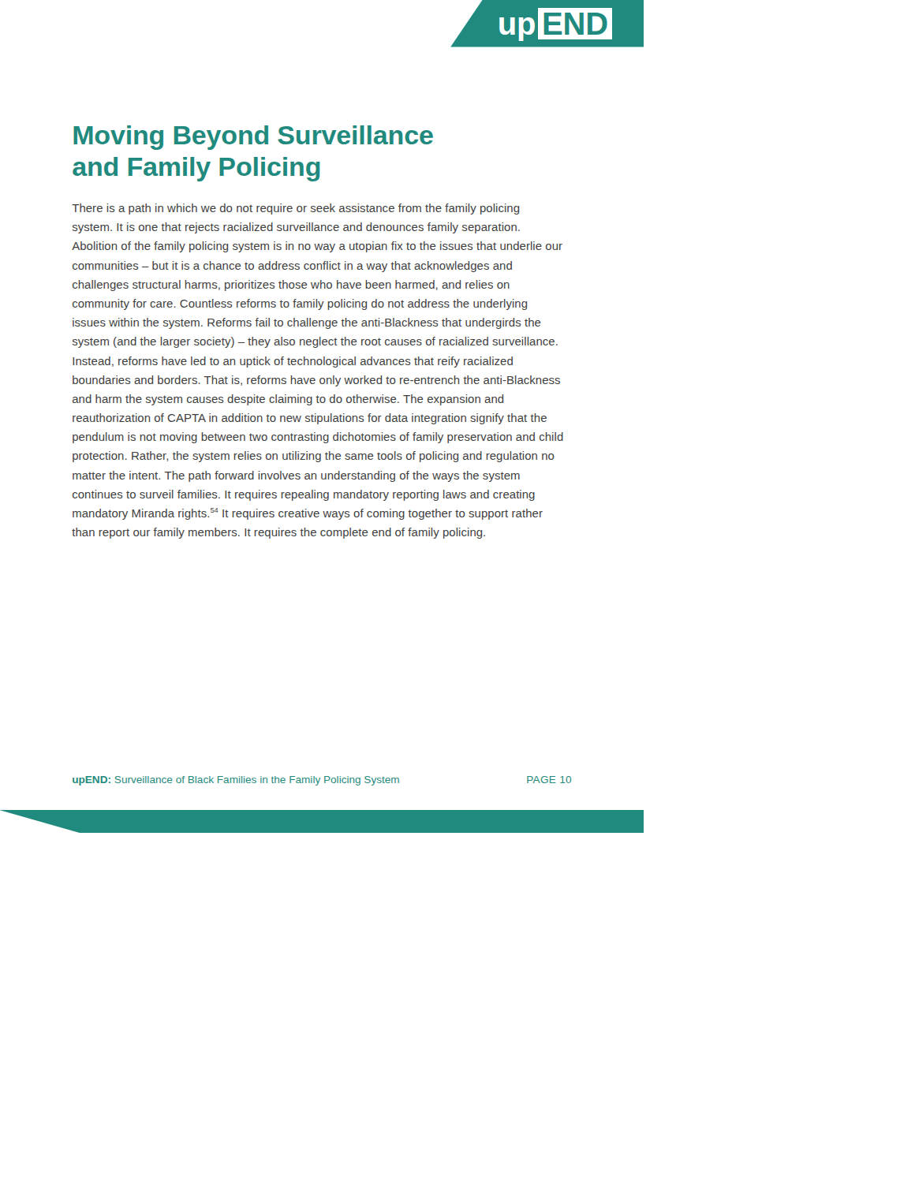up END
Moving Beyond Surveillance
and Family Policing
There is a path in which we do not require or seek assistance from the family policing system. It is one that rejects racialized surveillance and denounces family separation. Abolition of the family policing system is in no way a utopian fix to the issues that underlie our communities – but it is a chance to address conflict in a way that acknowledges and challenges structural harms, prioritizes those who have been harmed, and relies on community for care. Countless reforms to family policing do not address the underlying issues within the system. Reforms fail to challenge the anti-Blackness that undergirds the system (and the larger society) – they also neglect the root causes of racialized surveillance. Instead, reforms have led to an uptick of technological advances that reify racialized boundaries and borders. That is, reforms have only worked to re-entrench the anti-Blackness and harm the system causes despite claiming to do otherwise. The expansion and reauthorization of CAPTA in addition to new stipulations for data integration signify that the pendulum is not moving between two contrasting dichotomies of family preservation and child protection. Rather, the system relies on utilizing the same tools of policing and regulation no matter the intent. The path forward involves an understanding of the ways the system continues to surveil families. It requires repealing mandatory reporting laws and creating mandatory Miranda rights.54 It requires creative ways of coming together to support rather than report our family members. It requires the complete end of family policing.
upEND: Surveillance of Black Families in the Family Policing System
PAGE 10